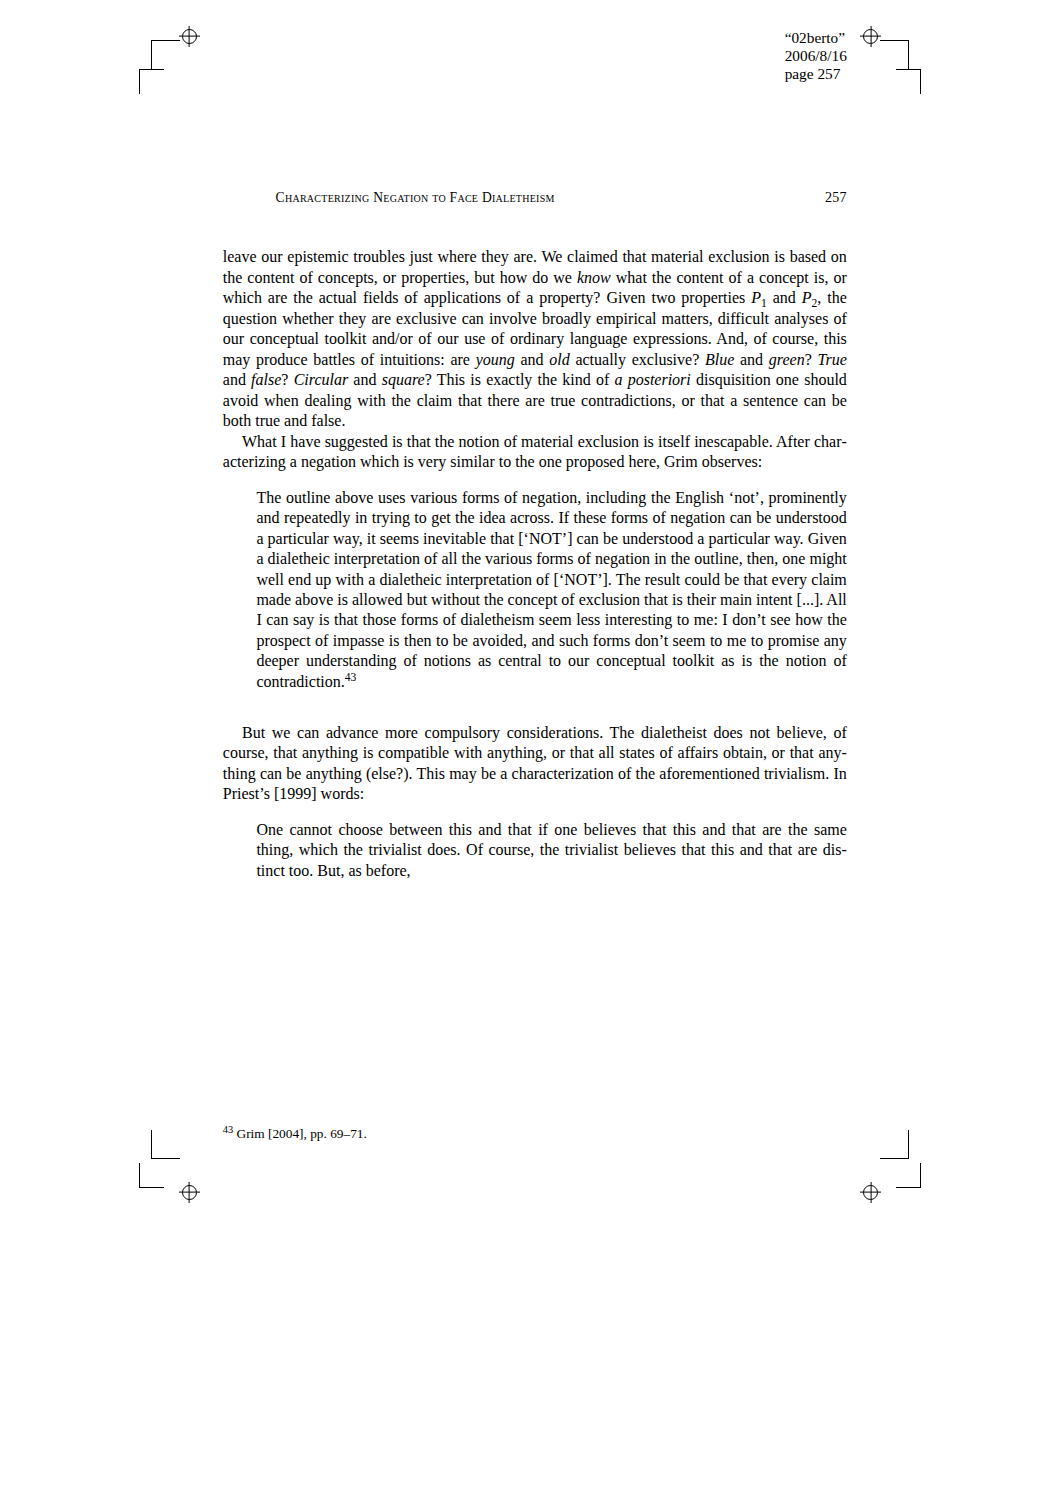“02berto”
2006/8/16
page 257
Characterizing Negation to Face Dialetheism 257
leave our epistemic troubles just where they are. We claimed that material exclusion is based on the content of concepts, or properties, but how do we know what the content of a concept is, or which are the actual fields of applications of a property? Given two properties P1 and P2, the question whether they are exclusive can involve broadly empirical matters, difficult analyses of our conceptual toolkit and/or of our use of ordinary language expressions. And, of course, this may produce battles of intuitions: are young and old actually exclusive? Blue and green? True and false? Circular and square? This is exactly the kind of a posteriori disquisition one should avoid when dealing with the claim that there are true contradictions, or that a sentence can be both true and false.
What I have suggested is that the notion of material exclusion is itself inescapable. After characterizing a negation which is very similar to the one proposed here, Grim observes:
The outline above uses various forms of negation, including the English ‘not’, prominently and repeatedly in trying to get the idea across. If these forms of negation can be understood a particular way, it seems inevitable that [‘NOT’] can be understood a particular way. Given a dialetheic interpretation of all the various forms of negation in the outline, then, one might well end up with a dialetheic interpretation of [‘NOT’]. The result could be that every claim made above is allowed but without the concept of exclusion that is their main intent [...]. All I can say is that those forms of dialetheism seem less interesting to me: I don’t see how the prospect of impasse is then to be avoided, and such forms don’t seem to me to promise any deeper understanding of notions as central to our conceptual toolkit as is the notion of contradiction.43
But we can advance more compulsory considerations. The dialetheist does not believe, of course, that anything is compatible with anything, or that all states of affairs obtain, or that anything can be anything (else?). This may be a characterization of the aforementioned trivialism. In Priest’s [1999] words:
One cannot choose between this and that if one believes that this and that are the same thing, which the trivialist does. Of course, the trivialist believes that this and that are distinct too. But, as before,
43 Grim [2004], pp. 69–71.